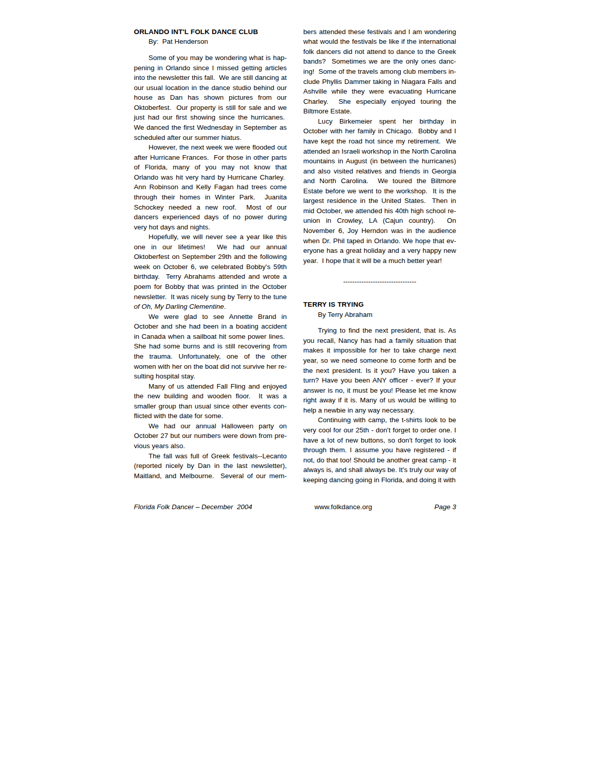ORLANDO INT'L FOLK DANCE CLUB
By: Pat Henderson
Some of you may be wondering what is happening in Orlando since I missed getting articles into the newsletter this fall. We are still dancing at our usual location in the dance studio behind our house as Dan has shown pictures from our Oktoberfest. Our property is still for sale and we just had our first showing since the hurricanes. We danced the first Wednesday in September as scheduled after our summer hiatus.
However, the next week we were flooded out after Hurricane Frances. For those in other parts of Florida, many of you may not know that Orlando was hit very hard by Hurricane Charley. Ann Robinson and Kelly Fagan had trees come through their homes in Winter Park. Juanita Schockey needed a new roof. Most of our dancers experienced days of no power during very hot days and nights.
Hopefully, we will never see a year like this one in our lifetimes! We had our annual Oktoberfest on September 29th and the following week on October 6, we celebrated Bobby's 59th birthday. Terry Abrahams attended and wrote a poem for Bobby that was printed in the October newsletter. It was nicely sung by Terry to the tune of Oh, My Darling Clementine.
We were glad to see Annette Brand in October and she had been in a boating accident in Canada when a sailboat hit some power lines. She had some burns and is still recovering from the trauma. Unfortunately, one of the other women with her on the boat did not survive her resulting hospital stay.
Many of us attended Fall Fling and enjoyed the new building and wooden floor. It was a smaller group than usual since other events conflicted with the date for some.
We had our annual Halloween party on October 27 but our numbers were down from previous years also.
The fall was full of Greek festivals--Lecanto (reported nicely by Dan in the last newsletter), Maitland, and Melbourne. Several of our members attended these festivals and I am wondering what would the festivals be like if the international folk dancers did not attend to dance to the Greek bands? Sometimes we are the only ones dancing! Some of the travels among club members include Phyllis Dammer taking in Niagara Falls and Ashville while they were evacuating Hurricane Charley. She especially enjoyed touring the Biltmore Estate.
Lucy Birkemeier spent her birthday in October with her family in Chicago. Bobby and I have kept the road hot since my retirement. We attended an Israeli workshop in the North Carolina mountains in August (in between the hurricanes) and also visited relatives and friends in Georgia and North Carolina. We toured the Biltmore Estate before we went to the workshop. It is the largest residence in the United States. Then in mid October, we attended his 40th high school reunion in Crowley, LA (Cajun country). On November 6, Joy Herndon was in the audience when Dr. Phil taped in Orlando. We hope that everyone has a great holiday and a very happy new year. I hope that it will be a much better year!
--------------------------------
TERRY IS TRYING
By Terry Abraham
Trying to find the next president, that is. As you recall, Nancy has had a family situation that makes it impossible for her to take charge next year, so we need someone to come forth and be the next president. Is it you? Have you taken a turn? Have you been ANY officer - ever? If your answer is no, it must be you! Please let me know right away if it is. Many of us would be willing to help a newbie in any way necessary.
Continuing with camp, the t-shirts look to be very cool for our 25th - don't forget to order one. I have a lot of new buttons, so don't forget to look through them. I assume you have registered - if not, do that too! Should be another great camp - it always is, and shall always be. It's truly our way of keeping dancing going in Florida, and doing it with
Florida Folk Dancer – December 2004
www.folkdance.org
Page 3